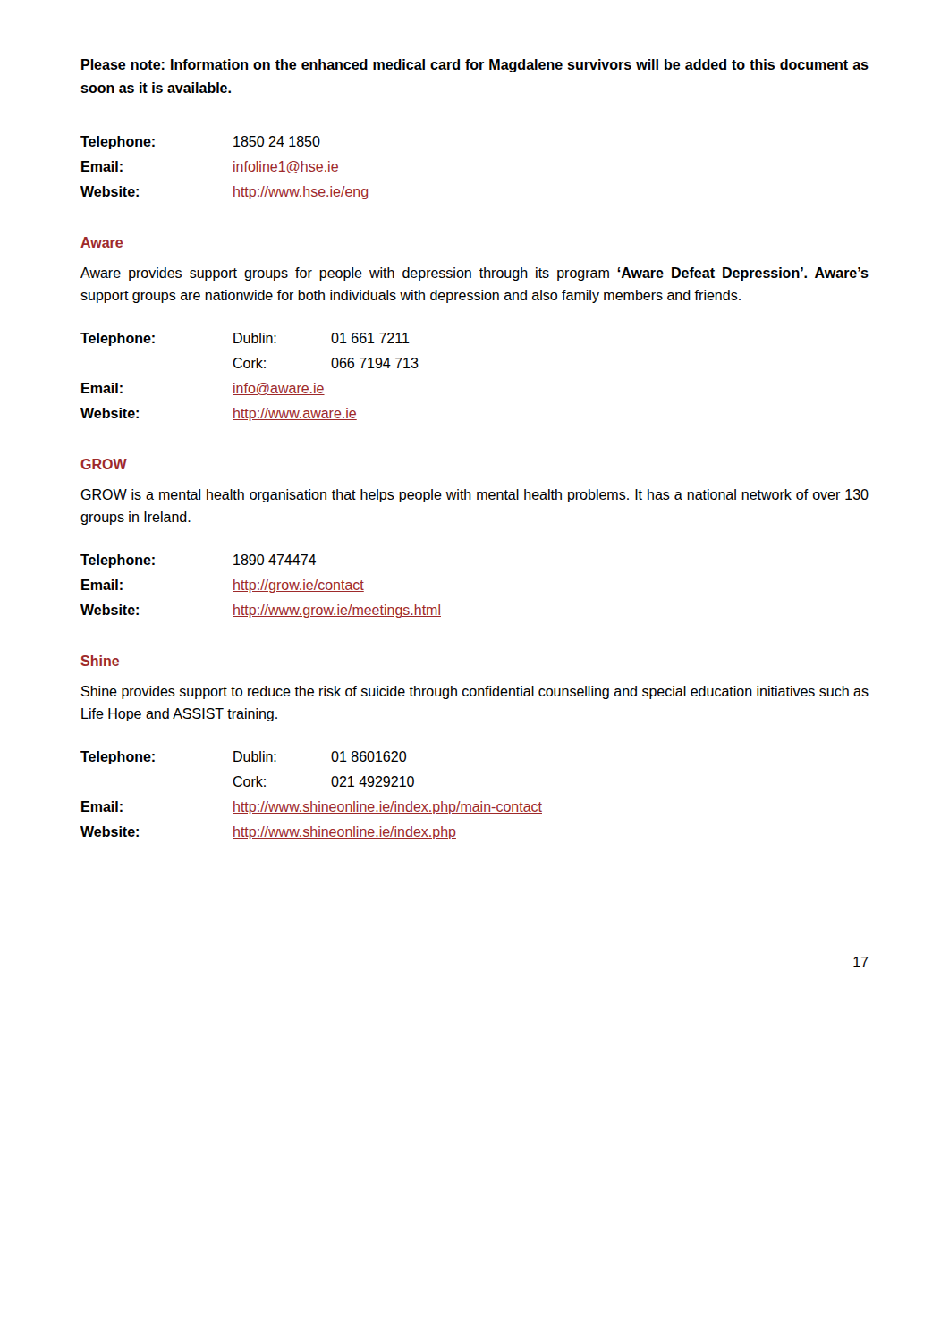Please note: Information on the enhanced medical card for Magdalene survivors will be added to this document as soon as it is available.
| Telephone: | 1850 24 1850 |
| Email: | infoline1@hse.ie |
| Website: | http://www.hse.ie/eng |
Aware
Aware provides support groups for people with depression through its program ‘Aware Defeat Depression’. Aware’s support groups are nationwide for both individuals with depression and also family members and friends.
| Telephone: | Dublin: | 01 661 7211 |
| | Cork: | 066 7194 713 |
| Email: | info@aware.ie |
| Website: | http://www.aware.ie |
GROW
GROW is a mental health organisation that helps people with mental health problems. It has a national network of over 130 groups in Ireland.
| Telephone: | 1890 474474 |
| Email: | http://grow.ie/contact |
| Website: | http://www.grow.ie/meetings.html |
Shine
Shine provides support to reduce the risk of suicide through confidential counselling and special education initiatives such as Life Hope and ASSIST training.
| Telephone: | Dublin: | 01 8601620 |
| | Cork: | 021 4929210 |
| Email: | http://www.shineonline.ie/index.php/main-contact |
| Website: | http://www.shineonline.ie/index.php |
17